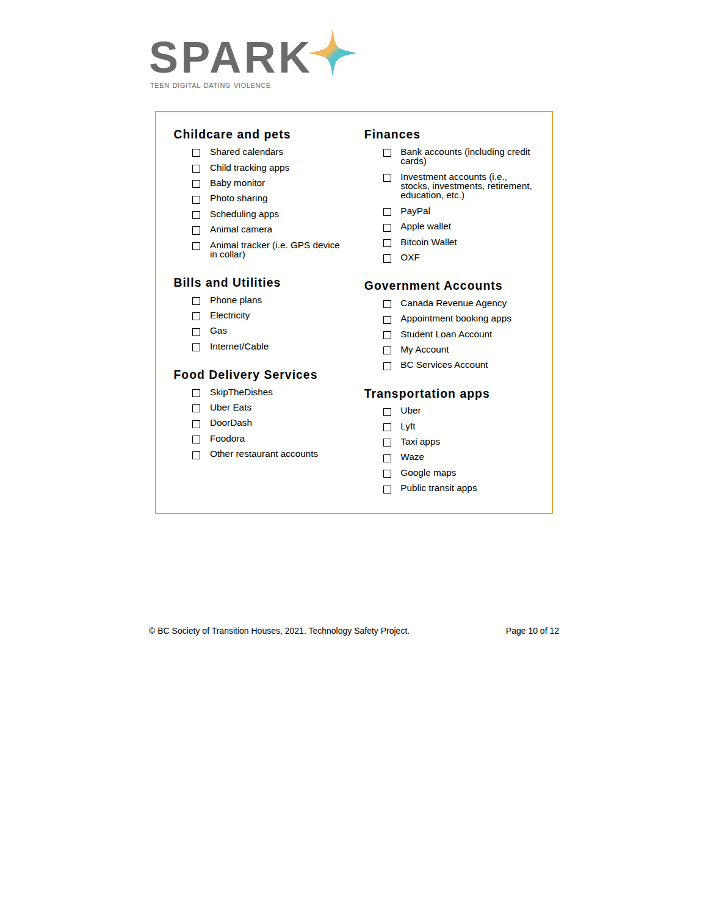SPARK
Teen Digital Dating Violence
Childcare and pets
Shared calendars
Child tracking apps
Baby monitor
Photo sharing
Scheduling apps
Animal camera
Animal tracker (i.e. GPS device in collar)
Bills and Utilities
Phone plans
Electricity
Gas
Internet/Cable
Food Delivery Services
SkipTheDishes
Uber Eats
DoorDash
Foodora
Other restaurant accounts
Finances
Bank accounts (including credit cards)
Investment accounts (i.e., stocks, investments, retirement, education, etc.)
PayPal
Apple wallet
Bitcoin Wallet
OXF
Government Accounts
Canada Revenue Agency
Appointment booking apps
Student Loan Account
My Account
BC Services Account
Transportation apps
Uber
Lyft
Taxi apps
Waze
Google maps
Public transit apps
© BC Society of Transition Houses, 2021. Technology Safety Project.
Page 10 of 12